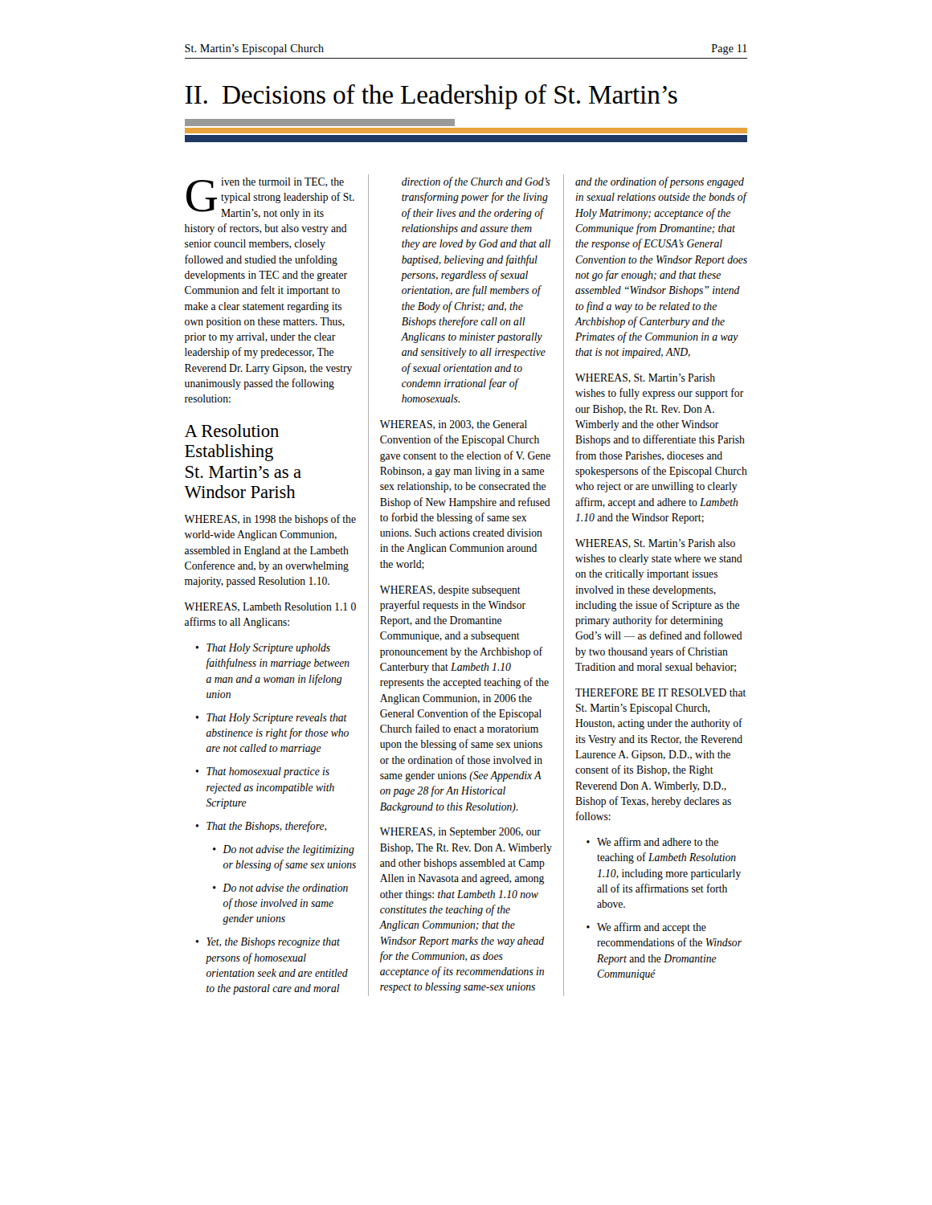St. Martin’s Episcopal Church Page 11
II. Decisions of the Leadership of St. Martin’s
Given the turmoil in TEC, the typical strong leadership of St. Martin’s, not only in its history of rectors, but also vestry and senior council members, closely followed and studied the unfolding developments in TEC and the greater Communion and felt it important to make a clear statement regarding its own position on these matters. Thus, prior to my arrival, under the clear leadership of my predecessor, The Reverend Dr. Larry Gipson, the vestry unanimously passed the following resolution:
A Resolution Establishing
St. Martin’s as a Windsor Parish
WHEREAS, in 1998 the bishops of the world-wide Anglican Communion, assembled in England at the Lambeth Conference and, by an overwhelming majority, passed Resolution 1.10.
WHEREAS, Lambeth Resolution 1.1 0 affirms to all Anglicans:
That Holy Scripture upholds faithfulness in marriage between a man and a woman in lifelong union
That Holy Scripture reveals that abstinence is right for those who are not called to marriage
That homosexual practice is rejected as incompatible with Scripture
That the Bishops, therefore,
Do not advise the legitimizing or blessing of same sex unions
Do not advise the ordination of those involved in same gender unions
Yet, the Bishops recognize that persons of homosexual orientation seek and are entitled to the pastoral care and moral direction of the Church and God’s transforming power for the living of their lives and the ordering of relationships and assure them they are loved by God and that all baptised, believing and faithful persons, regardless of sexual orientation, are full members of the Body of Christ; and, the Bishops therefore call on all Anglicans to minister pastorally and sensitively to all irrespective of sexual orientation and to condemn irrational fear of homosexuals.
WHEREAS, in 2003, the General Convention of the Episcopal Church gave consent to the election of V. Gene Robinson, a gay man living in a same sex relationship, to be consecrated the Bishop of New Hampshire and refused to forbid the blessing of same sex unions. Such actions created division in the Anglican Communion around the world;
WHEREAS, despite subsequent prayerful requests in the Windsor Report, and the Dromantine Communique, and a subsequent pronouncement by the Archbishop of Canterbury that Lambeth 1.10 represents the accepted teaching of the Anglican Communion, in 2006 the General Convention of the Episcopal Church failed to enact a moratorium upon the blessing of same sex unions or the ordination of those involved in same gender unions (See Appendix A on page 28 for An Historical Background to this Resolution).
WHEREAS, in September 2006, our Bishop, The Rt. Rev. Don A. Wimberly and other bishops assembled at Camp Allen in Navasota and agreed, among other things: that Lambeth 1.10 now constitutes the teaching of the Anglican Communion; that the Windsor Report marks the way ahead for the Communion, as does acceptance of its recommendations in respect to blessing same-sex unions and the ordination of persons engaged in sexual relations outside the bonds of Holy Matrimony; acceptance of the Communique from Dromantine; that the response of ECUSA’s General Convention to the Windsor Report does not go far enough; and that these assembled “Windsor Bishops” intend to find a way to be related to the Archbishop of Canterbury and the Primates of the Communion in a way that is not impaired, AND,
WHEREAS, St. Martin’s Parish wishes to fully express our support for our Bishop, the Rt. Rev. Don A. Wimberly and the other Windsor Bishops and to differentiate this Parish from those Parishes, dioceses and spokespersons of the Episcopal Church who reject or are unwilling to clearly affirm, accept and adhere to Lambeth 1.10 and the Windsor Report;
WHEREAS, St. Martin’s Parish also wishes to clearly state where we stand on the critically important issues involved in these developments, including the issue of Scripture as the primary authority for determining God’s will — as defined and followed by two thousand years of Christian Tradition and moral sexual behavior;
THEREFORE BE IT RESOLVED that St. Martin’s Episcopal Church, Houston, acting under the authority of its Vestry and its Rector, the Reverend Laurence A. Gipson, D.D., with the consent of its Bishop, the Right Reverend Don A. Wimberly, D.D., Bishop of Texas, hereby declares as follows:
We affirm and adhere to the teaching of Lambeth Resolution 1.10, including more particularly all of its affirmations set forth above.
We affirm and accept the recommendations of the Windsor Report and the Dromantine Communiqué